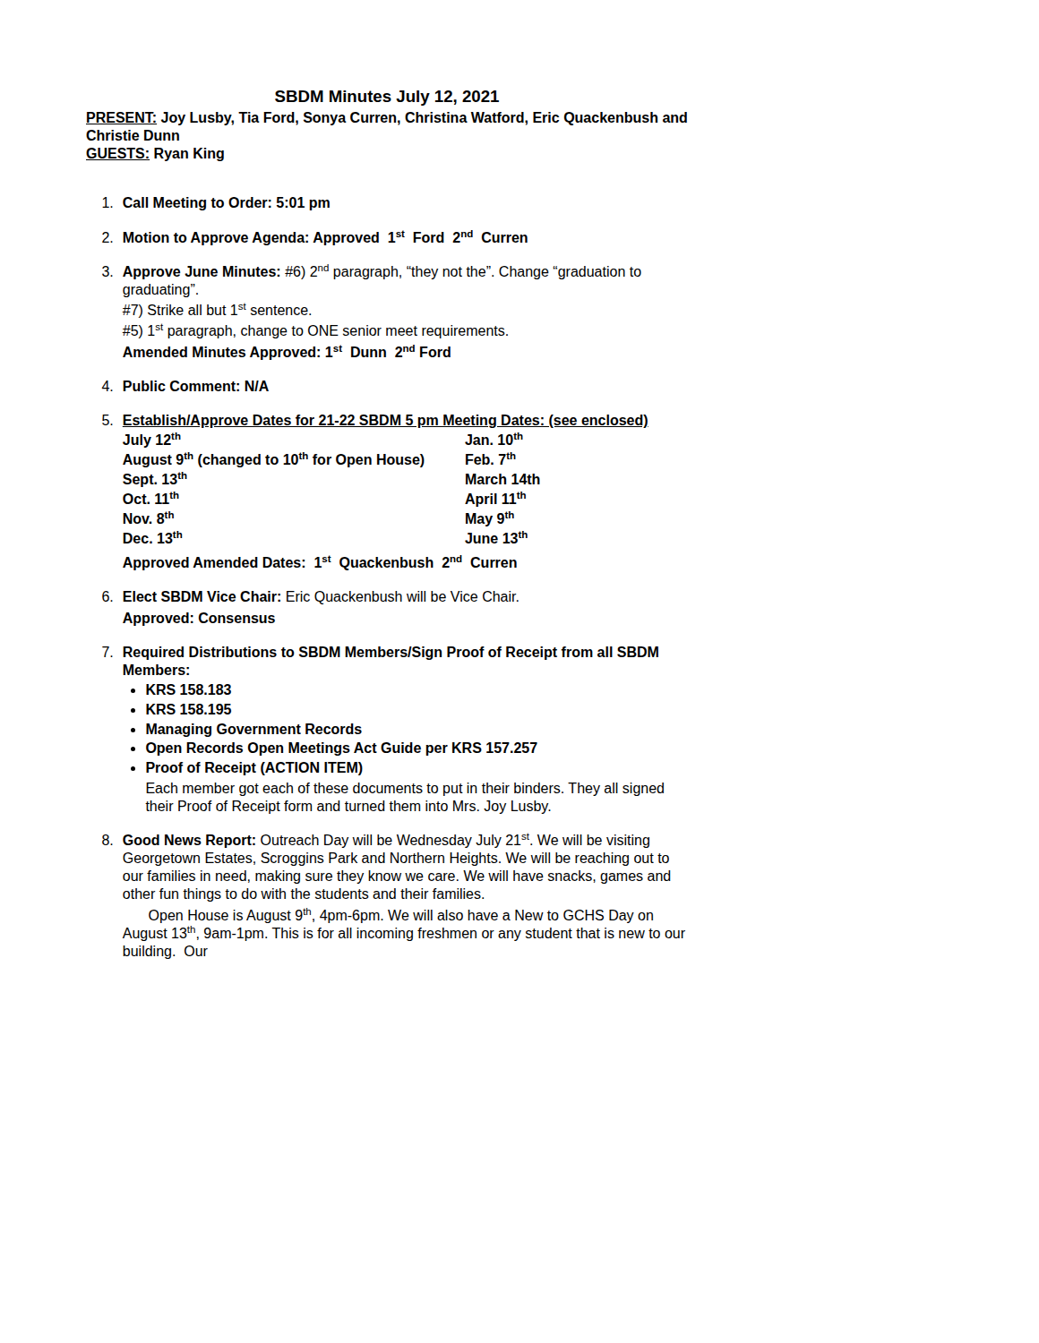SBDM Minutes July 12, 2021
PRESENT: Joy Lusby, Tia Ford, Sonya Curren, Christina Watford, Eric Quackenbush and Christie Dunn
GUESTS: Ryan King
Call Meeting to Order: 5:01 pm
Motion to Approve Agenda: Approved 1st Ford 2nd Curren
Approve June Minutes: #6) 2nd paragraph, “they not the”. Change “graduation to graduating”.
#7) Strike all but 1st sentence.
#5) 1st paragraph, change to ONE senior meet requirements.
Amended Minutes Approved: 1st Dunn 2nd Ford
Public Comment: N/A
Establish/Approve Dates for 21-22 SBDM 5 pm Meeting Dates: (see enclosed)
| July 12 th | Jan. 10 th |
| August 9 th (changed to 10 th for Open House) | Feb. 7 th |
| Sept. 13 th | March 14th |
| Oct. 11 th | April 11 th |
| Nov. 8 th | May 9 th |
| Dec. 13 th | June 13 th |
Approved Amended Dates: 1st Quackenbush 2nd Curren
Elect SBDM Vice Chair: Eric Quackenbush will be Vice Chair.
Approved: Consensus
Required Distributions to SBDM Members/Sign Proof of Receipt from all SBDM Members:
KRS 158.183
KRS 158.195
Managing Government Records
Open Records Open Meetings Act Guide per KRS 157.257
Proof of Receipt (ACTION ITEM)
Each member got each of these documents to put in their binders. They all signed their Proof of Receipt form and turned them into Mrs. Joy Lusby.
Good News Report: Outreach Day will be Wednesday July 21st. We will be visiting Georgetown Estates, Scroggins Park and Northern Heights. We will be reaching out to our families in need, making sure they know we care. We will have snacks, games and other fun things to do with the students and their families.
Open House is August 9th, 4pm-6pm. We will also have a New to GCHS Day on August 13th, 9am-1pm. This is for all incoming freshmen or any student that is new to our building. Our